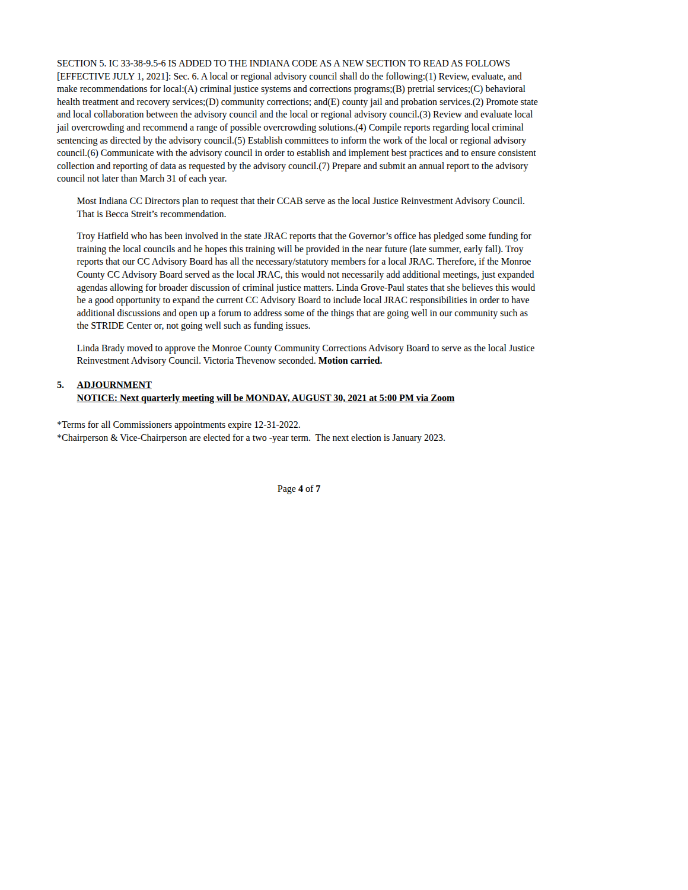SECTION 5. IC 33-38-9.5-6 IS ADDED TO THE INDIANA CODE AS A NEW SECTION TO READ AS FOLLOWS [EFFECTIVE JULY 1, 2021]: Sec. 6. A local or regional advisory council shall do the following:(1) Review, evaluate, and make recommendations for local:(A) criminal justice systems and corrections programs;(B) pretrial services;(C) behavioral health treatment and recovery services;(D) community corrections; and(E) county jail and probation services.(2) Promote state and local collaboration between the advisory council and the local or regional advisory council.(3) Review and evaluate local jail overcrowding and recommend a range of possible overcrowding solutions.(4) Compile reports regarding local criminal sentencing as directed by the advisory council.(5) Establish committees to inform the work of the local or regional advisory council.(6) Communicate with the advisory council in order to establish and implement best practices and to ensure consistent collection and reporting of data as requested by the advisory council.(7) Prepare and submit an annual report to the advisory council not later than March 31 of each year.
Most Indiana CC Directors plan to request that their CCAB serve as the local Justice Reinvestment Advisory Council. That is Becca Streit’s recommendation.
Troy Hatfield who has been involved in the state JRAC reports that the Governor’s office has pledged some funding for training the local councils and he hopes this training will be provided in the near future (late summer, early fall). Troy reports that our CC Advisory Board has all the necessary/statutory members for a local JRAC. Therefore, if the Monroe County CC Advisory Board served as the local JRAC, this would not necessarily add additional meetings, just expanded agendas allowing for broader discussion of criminal justice matters. Linda Grove-Paul states that she believes this would be a good opportunity to expand the current CC Advisory Board to include local JRAC responsibilities in order to have additional discussions and open up a forum to address some of the things that are going well in our community such as the STRIDE Center or, not going well such as funding issues.
Linda Brady moved to approve the Monroe County Community Corrections Advisory Board to serve as the local Justice Reinvestment Advisory Council. Victoria Thevenow seconded. Motion carried.
5. ADJOURNMENT
NOTICE: Next quarterly meeting will be MONDAY, AUGUST 30, 2021 at 5:00 PM via Zoom
*Terms for all Commissioners appointments expire 12-31-2022.
*Chairperson & Vice-Chairperson are elected for a two -year term. The next election is January 2023.
Page 4 of 7